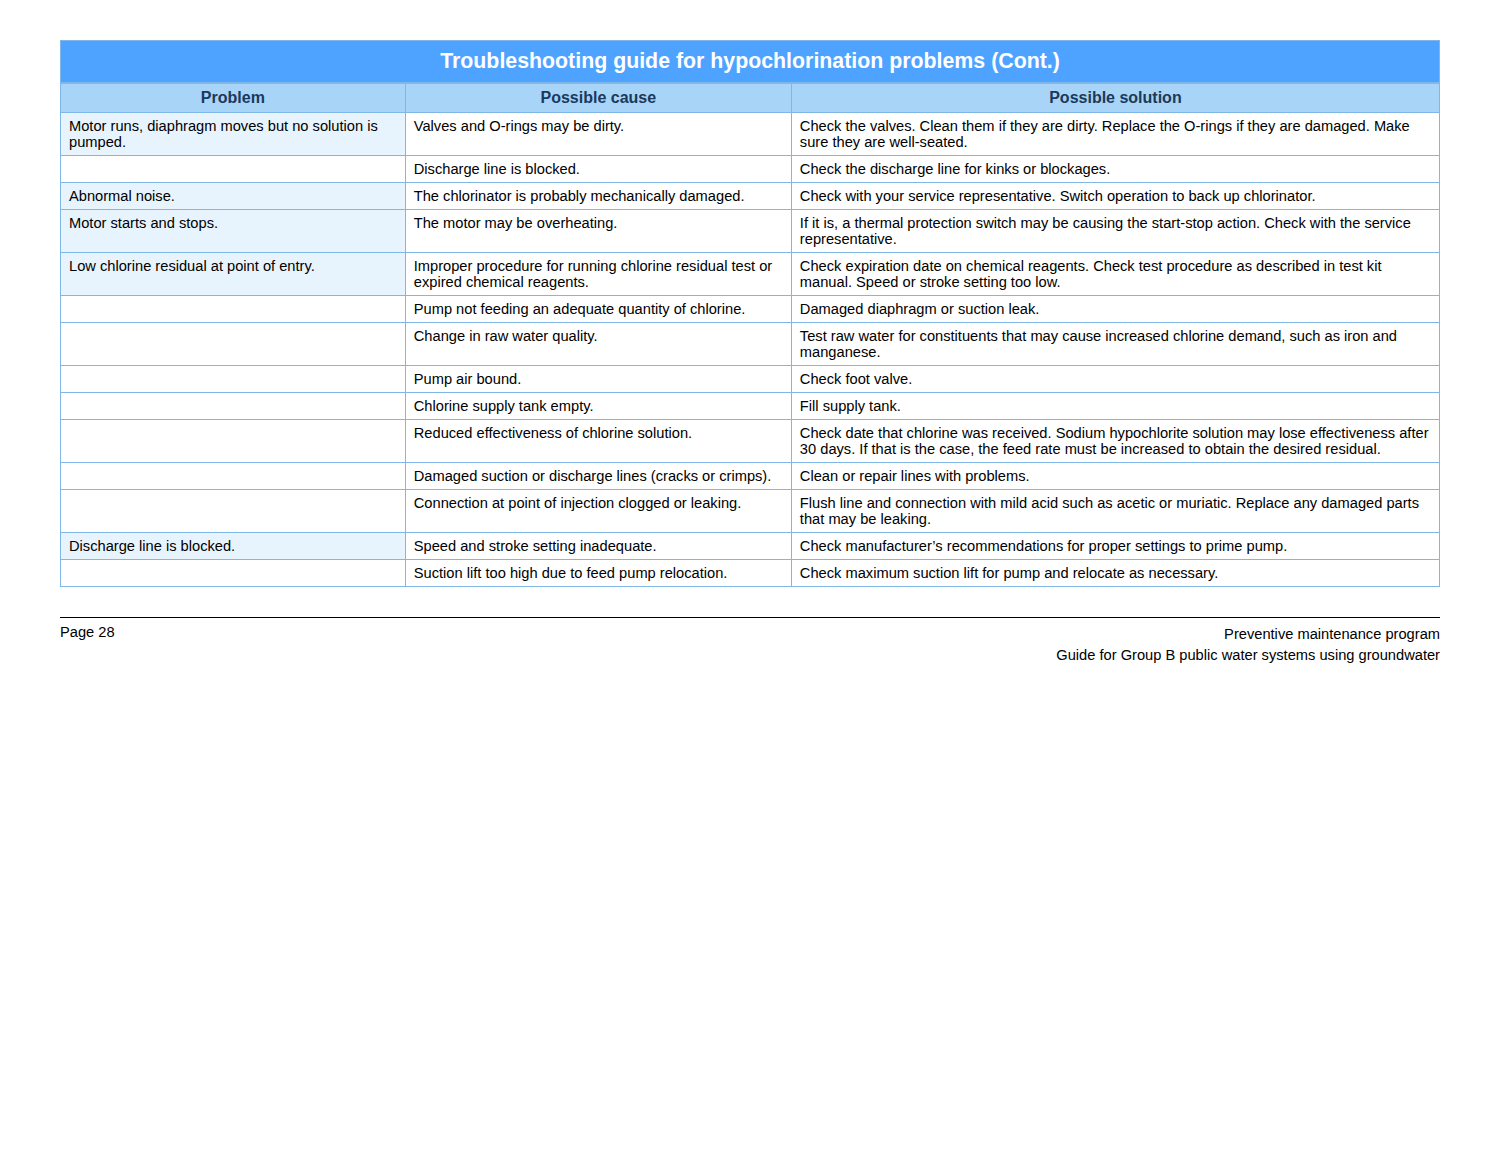Troubleshooting guide for hypochlorination problems (Cont.)
| Problem | Possible cause | Possible solution |
| --- | --- | --- |
| Motor runs, diaphragm moves but no solution is pumped. | Valves and O-rings may be dirty. | Check the valves. Clean them if they are dirty. Replace the O-rings if they are damaged. Make sure they are well-seated. |
| | Discharge line is blocked. | Check the discharge line for kinks or blockages. |
| Abnormal noise. | The chlorinator is probably mechanically damaged. | Check with your service representative. Switch operation to back up chlorinator. |
| Motor starts and stops. | The motor may be overheating. | If it is, a thermal protection switch may be causing the start-stop action. Check with the service representative. |
| Low chlorine residual at point of entry. | Improper procedure for running chlorine residual test or expired chemical reagents. | Check expiration date on chemical reagents. Check test procedure as described in test kit manual. Speed or stroke setting too low. |
| | Pump not feeding an adequate quantity of chlorine. | Damaged diaphragm or suction leak. |
| | Change in raw water quality. | Test raw water for constituents that may cause increased chlorine demand, such as iron and manganese. |
| | Pump air bound. | Check foot valve. |
| | Chlorine supply tank empty. | Fill supply tank. |
| | Reduced effectiveness of chlorine solution. | Check date that chlorine was received. Sodium hypochlorite solution may lose effectiveness after 30 days. If that is the case, the feed rate must be increased to obtain the desired residual. |
| | Damaged suction or discharge lines (cracks or crimps). | Clean or repair lines with problems. |
| | Connection at point of injection clogged or leaking. | Flush line and connection with mild acid such as acetic or muriatic. Replace any damaged parts that may be leaking. |
| Discharge line is blocked. | Speed and stroke setting inadequate. | Check manufacturer’s recommendations for proper settings to prime pump. |
| | Suction lift too high due to feed pump relocation. | Check maximum suction lift for pump and relocate as necessary. |
Page 28
Preventive maintenance program
Guide for Group B public water systems using groundwater